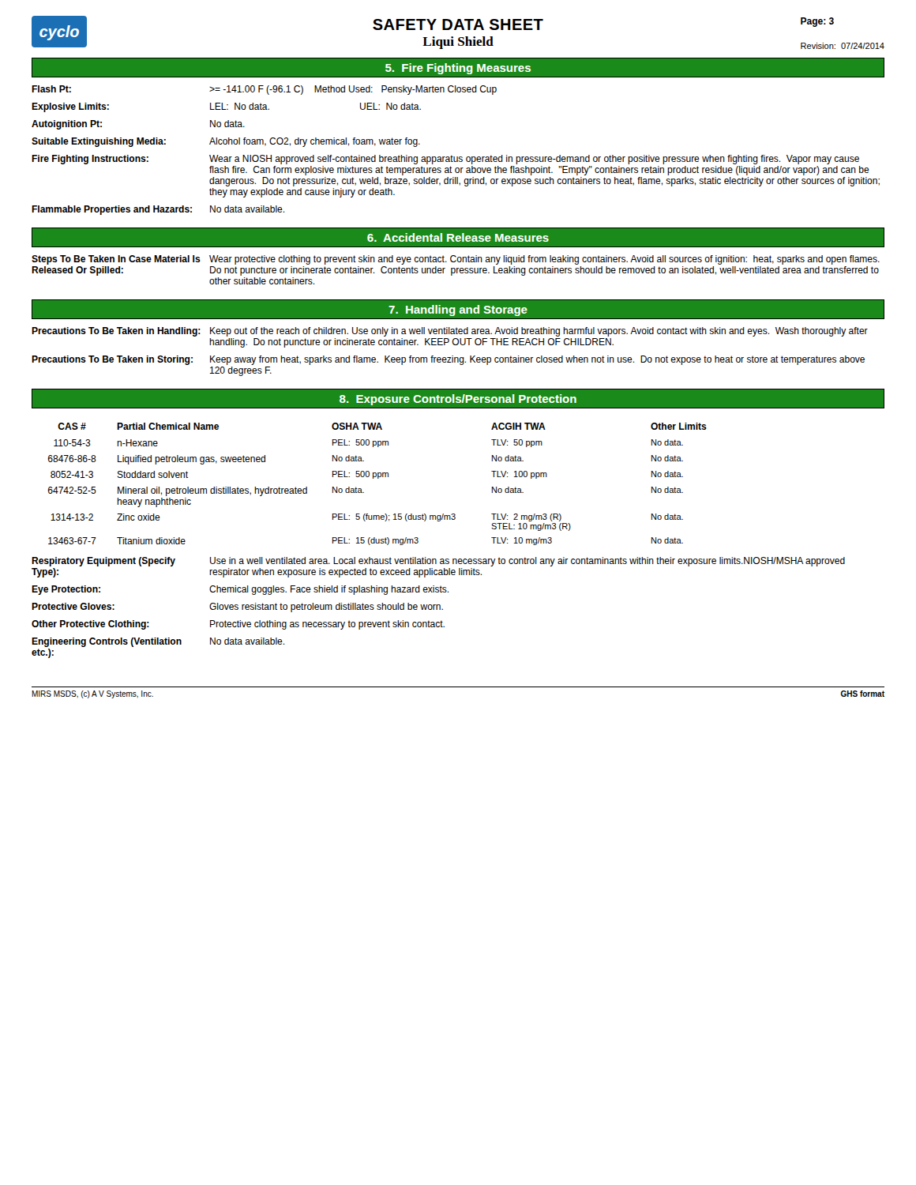cyclo
SAFETY DATA SHEET
Liqui Shield
Page: 3
Revision: 07/24/2014
5. Fire Fighting Measures
| Flash Pt: | >= -141.00 F (-96.1 C) Method Used: Pensky-Marten Closed Cup |
| Explosive Limits: | LEL: No data. UEL: No data. |
| Autoignition Pt: | No data. |
| Suitable Extinguishing Media: | Alcohol foam, CO2, dry chemical, foam, water fog. |
| Fire Fighting Instructions: | Wear a NIOSH approved self-contained breathing apparatus operated in pressure-demand or other positive pressure when fighting fires. Vapor may cause flash fire. Can form explosive mixtures at temperatures at or above the flashpoint. "Empty" containers retain product residue (liquid and/or vapor) and can be dangerous. Do not pressurize, cut, weld, braze, solder, drill, grind, or expose such containers to heat, flame, sparks, static electricity or other sources of ignition; they may explode and cause injury or death. |
| Flammable Properties and Hazards: | No data available. |
6. Accidental Release Measures
| Steps To Be Taken In Case Material Is Released Or Spilled: | Wear protective clothing to prevent skin and eye contact. Contain any liquid from leaking containers. Avoid all sources of ignition: heat, sparks and open flames. Do not puncture or incinerate container. Contents under pressure. Leaking containers should be removed to an isolated, well-ventilated area and transferred to other suitable containers. |
7. Handling and Storage
| Precautions To Be Taken in Handling: | Keep out of the reach of children. Use only in a well ventilated area. Avoid breathing harmful vapors. Avoid contact with skin and eyes. Wash thoroughly after handling. Do not puncture or incinerate container. KEEP OUT OF THE REACH OF CHILDREN. |
| Precautions To Be Taken in Storing: | Keep away from heat, sparks and flame. Keep from freezing. Keep container closed when not in use. Do not expose to heat or store at temperatures above 120 degrees F. |
8. Exposure Controls/Personal Protection
| CAS # | Partial Chemical Name | OSHA TWA | ACGIH TWA | Other Limits |
| --- | --- | --- | --- | --- |
| 110-54-3 | n-Hexane | PEL: 500 ppm | TLV: 50 ppm | No data. |
| 68476-86-8 | Liquified petroleum gas, sweetened | No data. | No data. | No data. |
| 8052-41-3 | Stoddard solvent | PEL: 500 ppm | TLV: 100 ppm | No data. |
| 64742-52-5 | Mineral oil, petroleum distillates, hydrotreated heavy naphthenic | No data. | No data. | No data. |
| 1314-13-2 | Zinc oxide | PEL: 5 (fume); 15 (dust) mg/m3 | TLV: 2 mg/m3 (R) STEL: 10 mg/m3 (R) | No data. |
| 13463-67-7 | Titanium dioxide | PEL: 15 (dust) mg/m3 | TLV: 10 mg/m3 | No data. |
| Respiratory Equipment (Specify Type): | Use in a well ventilated area. Local exhaust ventilation as necessary to control any air contaminants within their exposure limits.NIOSH/MSHA approved respirator when exposure is expected to exceed applicable limits. |
| Eye Protection: | Chemical goggles. Face shield if splashing hazard exists. |
| Protective Gloves: | Gloves resistant to petroleum distillates should be worn. |
| Other Protective Clothing: | Protective clothing as necessary to prevent skin contact. |
| Engineering Controls (Ventilation etc.): | No data available. |
MIRS MSDS, (c) A V Systems, Inc.
GHS format